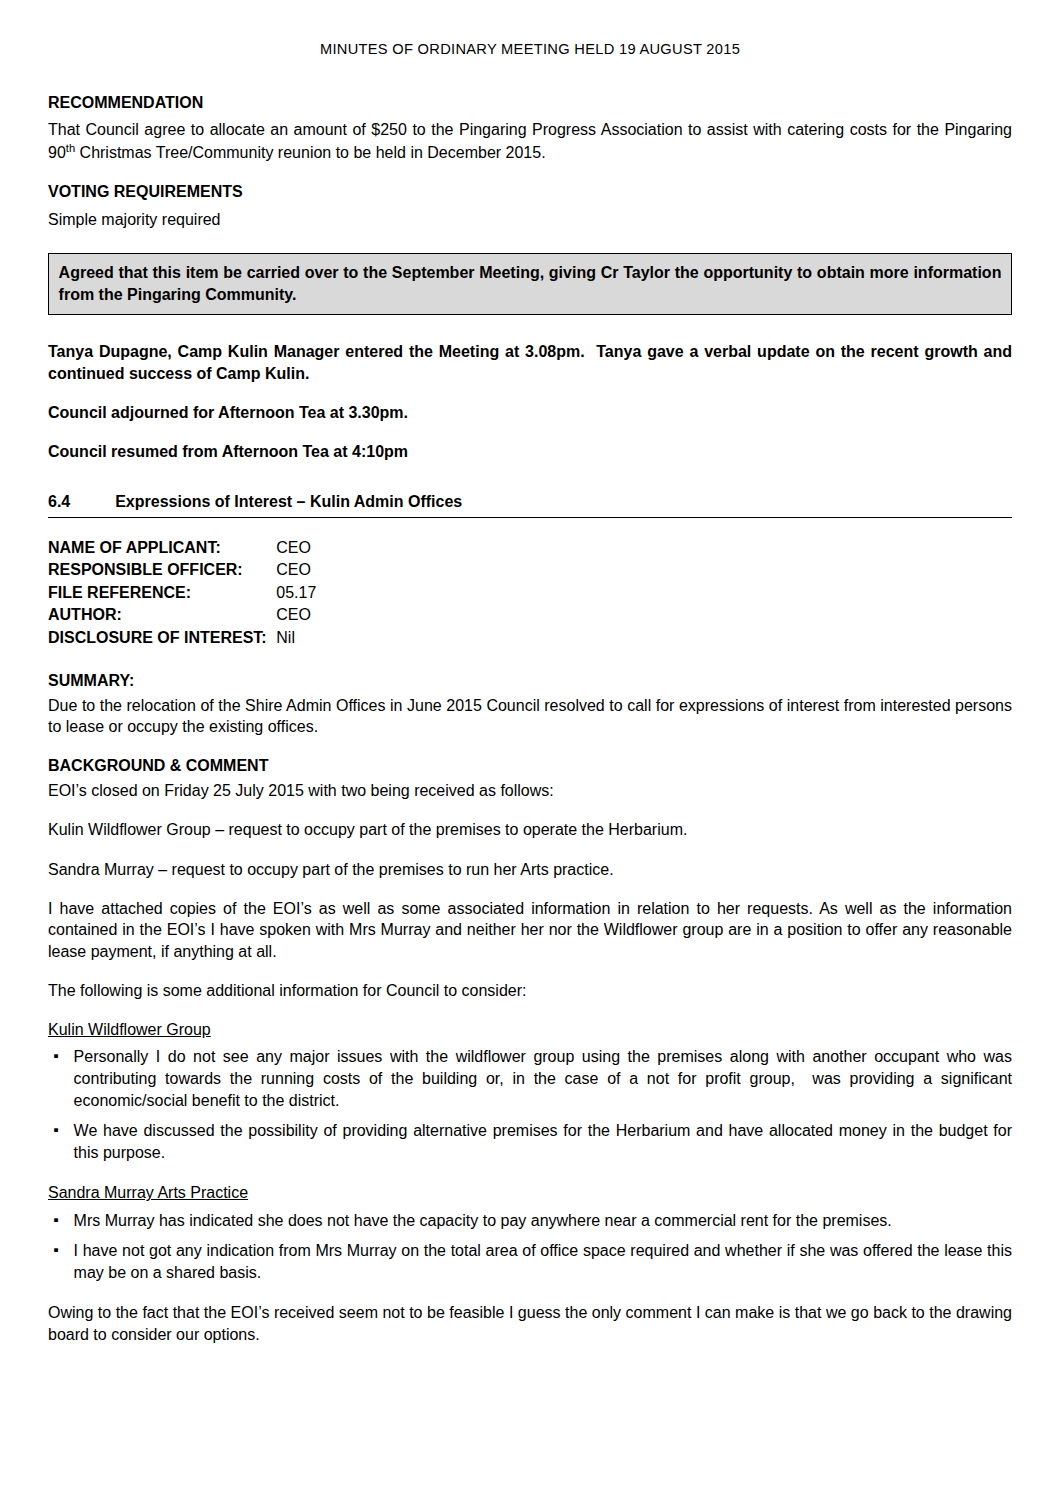MINUTES OF ORDINARY MEETING HELD 19 AUGUST 2015
RECOMMENDATION
That Council agree to allocate an amount of $250 to the Pingaring Progress Association to assist with catering costs for the Pingaring 90th Christmas Tree/Community reunion to be held in December 2015.
VOTING REQUIREMENTS
Simple majority required
Agreed that this item be carried over to the September Meeting, giving Cr Taylor the opportunity to obtain more information from the Pingaring Community.
Tanya Dupagne, Camp Kulin Manager entered the Meeting at 3.08pm. Tanya gave a verbal update on the recent growth and continued success of Camp Kulin.
Council adjourned for Afternoon Tea at 3.30pm.
Council resumed from Afternoon Tea at 4:10pm
6.4 Expressions of Interest – Kulin Admin Offices
| NAME OF APPLICANT: | CEO |
| RESPONSIBLE OFFICER: | CEO |
| FILE REFERENCE: | 05.17 |
| AUTHOR: | CEO |
| DISCLOSURE OF INTEREST: | Nil |
SUMMARY:
Due to the relocation of the Shire Admin Offices in June 2015 Council resolved to call for expressions of interest from interested persons to lease or occupy the existing offices.
BACKGROUND & COMMENT
EOI’s closed on Friday 25 July 2015 with two being received as follows:
Kulin Wildflower Group – request to occupy part of the premises to operate the Herbarium.
Sandra Murray – request to occupy part of the premises to run her Arts practice.
I have attached copies of the EOI’s as well as some associated information in relation to her requests. As well as the information contained in the EOI’s I have spoken with Mrs Murray and neither her nor the Wildflower group are in a position to offer any reasonable lease payment, if anything at all.
The following is some additional information for Council to consider:
Kulin Wildflower Group
Personally I do not see any major issues with the wildflower group using the premises along with another occupant who was contributing towards the running costs of the building or, in the case of a not for profit group, was providing a significant economic/social benefit to the district.
We have discussed the possibility of providing alternative premises for the Herbarium and have allocated money in the budget for this purpose.
Sandra Murray Arts Practice
Mrs Murray has indicated she does not have the capacity to pay anywhere near a commercial rent for the premises.
I have not got any indication from Mrs Murray on the total area of office space required and whether if she was offered the lease this may be on a shared basis.
Owing to the fact that the EOI’s received seem not to be feasible I guess the only comment I can make is that we go back to the drawing board to consider our options.